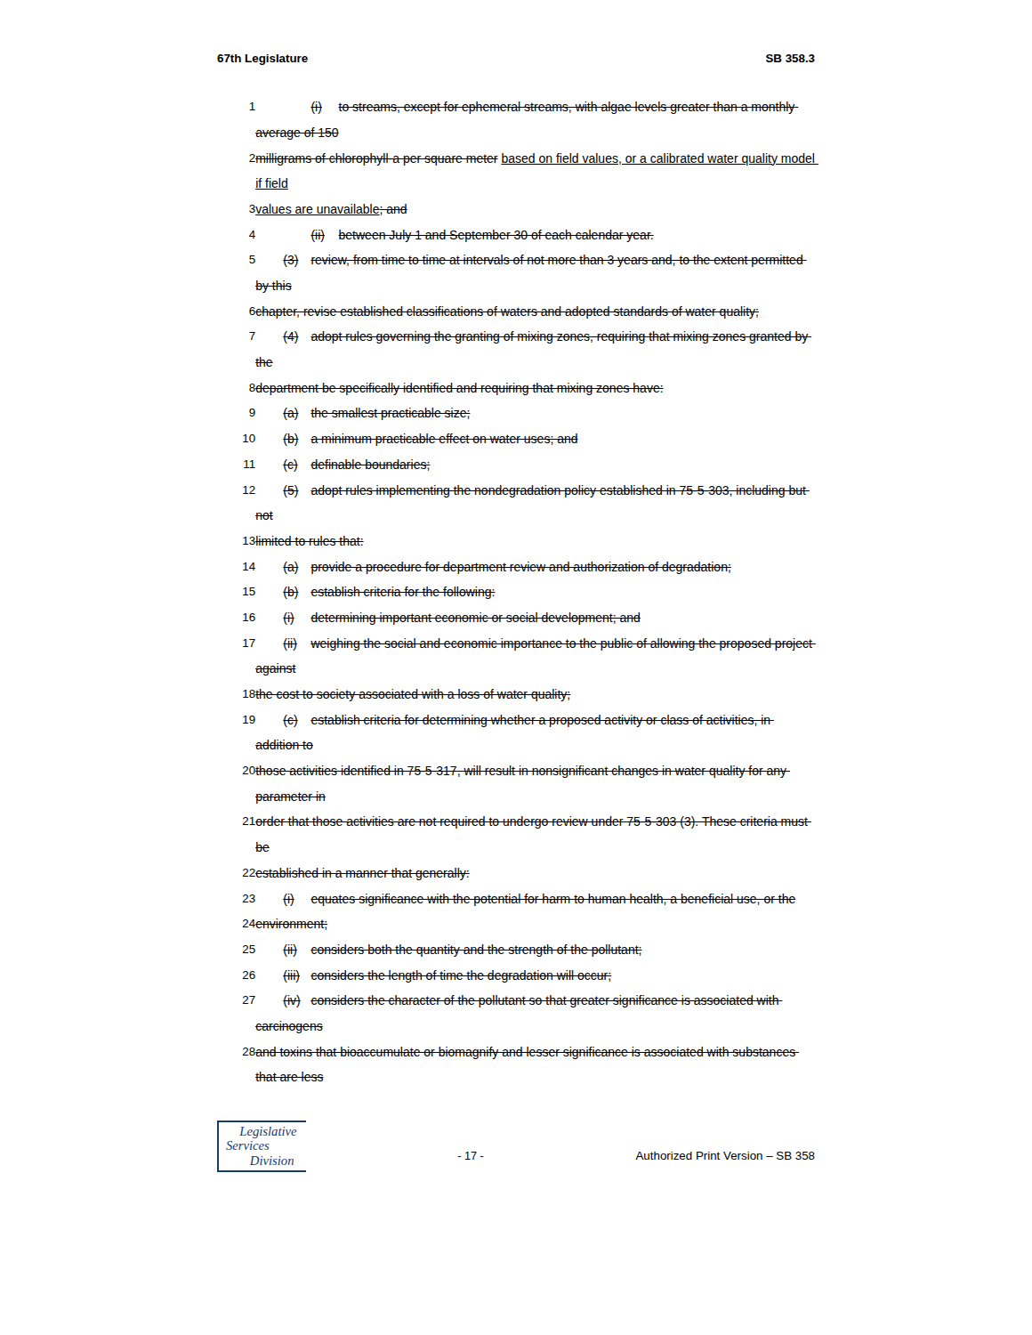67th Legislature
SB 358.3
| 1 | (i) to streams, except for ephemeral streams, with algae levels greater than a monthly average of 150 |
| 2 | milligrams of chlorophyll-a per square meter based on field values, or a calibrated water quality model if field |
| 3 | values are unavailable ; and |
| 4 | (ii) between July 1 and September 30 of each calendar year. |
| 5 | (3) review, from time to time at intervals of not more than 3 years and, to the extent permitted by this |
| 6 | chapter, revise established classifications of waters and adopted standards of water quality; |
| 7 | (4) adopt rules governing the granting of mixing zones, requiring that mixing zones granted by the |
| 8 | department be specifically identified and requiring that mixing zones have: |
| 9 | (a) the smallest practicable size; |
| 10 | (b) a minimum practicable effect on water uses; and |
| 11 | (c) definable boundaries; |
| 12 | (5) adopt rules implementing the nondegradation policy established in 75-5-303, including but not |
| 13 | limited to rules that: |
| 14 | (a) provide a procedure for department review and authorization of degradation; |
| 15 | (b) establish criteria for the following: |
| 16 | (i) determining important economic or social development; and |
| 17 | (ii) weighing the social and economic importance to the public of allowing the proposed project against |
| 18 | the cost to society associated with a loss of water quality; |
| 19 | (c) establish criteria for determining whether a proposed activity or class of activities, in addition to |
| 20 | those activities identified in 75-5-317, will result in nonsignificant changes in water quality for any parameter in |
| 21 | order that those activities are not required to undergo review under 75-5-303 (3). These criteria must be |
| 22 | established in a manner that generally: |
| 23 | (i) equates significance with the potential for harm to human health, a beneficial use, or the |
| 24 | environment; |
| 25 | (ii) considers both the quantity and the strength of the pollutant; |
| 26 | (iii) considers the length of time the degradation will occur; |
| 27 | (iv) considers the character of the pollutant so that greater significance is associated with carcinogens |
| 28 | and toxins that bioaccumulate or biomagnify and lesser significance is associated with substances that are less |
Legislative Services Division
- 17 -
Authorized Print Version – SB 358